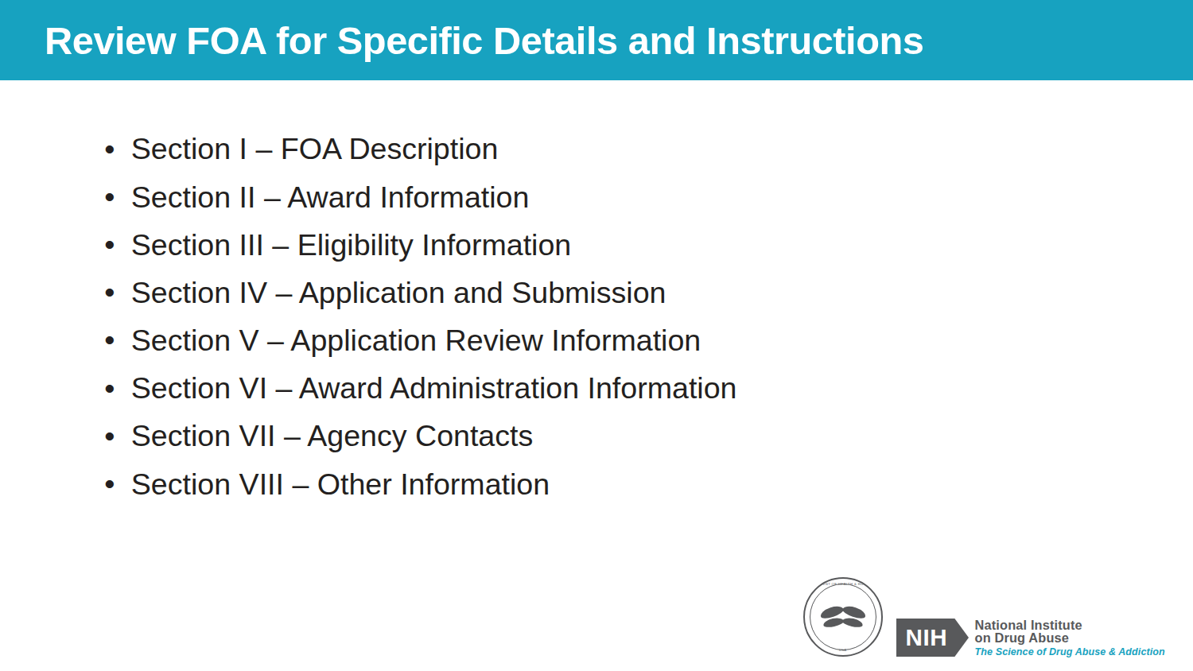Review FOA for Specific Details and Instructions
Section I – FOA Description
Section II – Award Information
Section III – Eligibility Information
Section IV – Application and Submission
Section V – Application Review Information
Section VI – Award Administration Information
Section VII – Agency Contacts
Section VIII – Other Information
Department of Health & Human Services
USA
NIH
National Institute on Drug Abuse The Science of Drug Abuse & Addiction